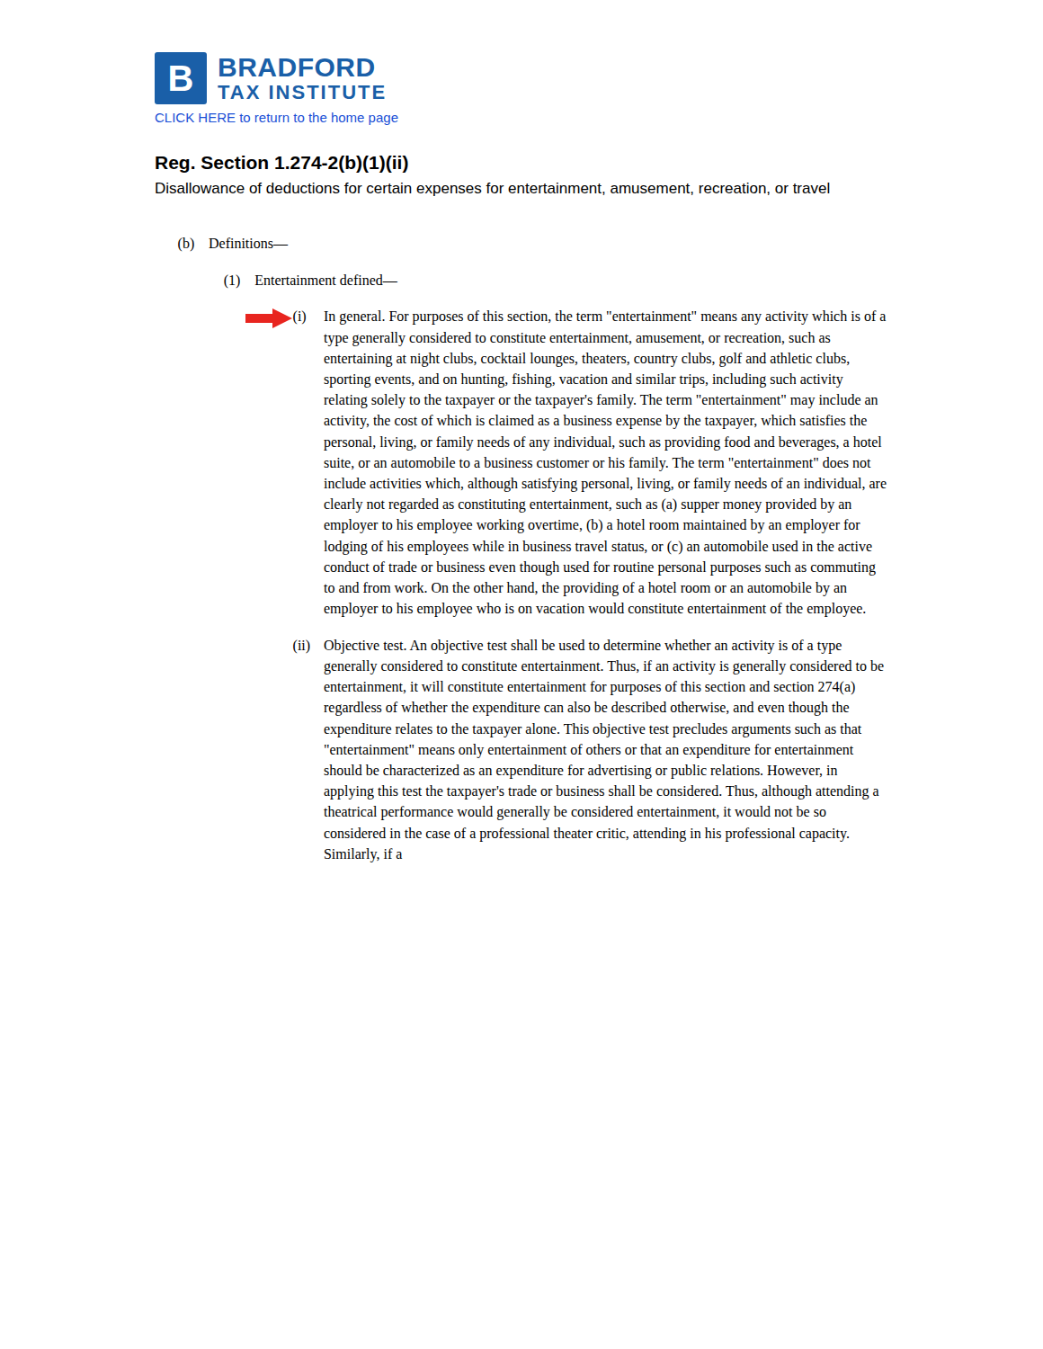BBRADFORD
TAX INSTITUTE
CLICK HERE to return to the home page
Reg. Section 1.274-2(b)(1)(ii)
Disallowance of deductions for certain expenses for entertainment, amusement, recreation, or travel
(b) Definitions—
(1) Entertainment defined—
(i) In general. For purposes of this section, the term "entertainment" means any activity which is of a type generally considered to constitute entertainment, amusement, or recreation, such as entertaining at night clubs, cocktail lounges, theaters, country clubs, golf and athletic clubs, sporting events, and on hunting, fishing, vacation and similar trips, including such activity relating solely to the taxpayer or the taxpayer's family. The term "entertainment" may include an activity, the cost of which is claimed as a business expense by the taxpayer, which satisfies the personal, living, or family needs of any individual, such as providing food and beverages, a hotel suite, or an automobile to a business customer or his family. The term "entertainment" does not include activities which, although satisfying personal, living, or family needs of an individual, are clearly not regarded as constituting entertainment, such as (a) supper money provided by an employer to his employee working overtime, (b) a hotel room maintained by an employer for lodging of his employees while in business travel status, or (c) an automobile used in the active conduct of trade or business even though used for routine personal purposes such as commuting to and from work. On the other hand, the providing of a hotel room or an automobile by an employer to his employee who is on vacation would constitute entertainment of the employee.
(ii) Objective test. An objective test shall be used to determine whether an activity is of a type generally considered to constitute entertainment. Thus, if an activity is generally considered to be entertainment, it will constitute entertainment for purposes of this section and section 274(a) regardless of whether the expenditure can also be described otherwise, and even though the expenditure relates to the taxpayer alone. This objective test precludes arguments such as that "entertainment" means only entertainment of others or that an expenditure for entertainment should be characterized as an expenditure for advertising or public relations. However, in applying this test the taxpayer's trade or business shall be considered. Thus, although attending a theatrical performance would generally be considered entertainment, it would not be so considered in the case of a professional theater critic, attending in his professional capacity. Similarly, if a